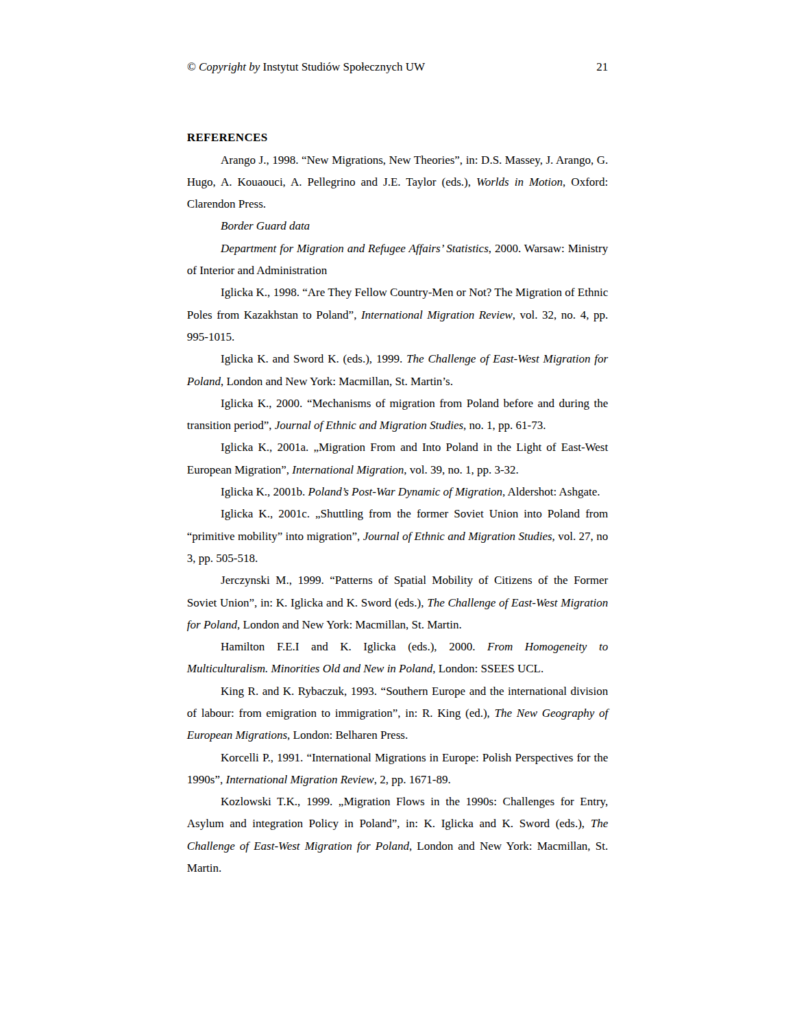© Copyright by Instytut Studiów Społecznych UW
21
REFERENCES
Arango J., 1998. “New Migrations, New Theories”, in: D.S. Massey, J. Arango, G. Hugo, A. Kouaouci, A. Pellegrino and J.E. Taylor (eds.), Worlds in Motion, Oxford: Clarendon Press.
Border Guard data
Department for Migration and Refugee Affairs’ Statistics, 2000. Warsaw: Ministry of Interior and Administration
Iglicka K., 1998. “Are They Fellow Country-Men or Not? The Migration of Ethnic Poles from Kazakhstan to Poland”, International Migration Review, vol. 32, no. 4, pp. 995-1015.
Iglicka K. and Sword K. (eds.), 1999. The Challenge of East-West Migration for Poland, London and New York: Macmillan, St. Martin’s.
Iglicka K., 2000. “Mechanisms of migration from Poland before and during the transition period”, Journal of Ethnic and Migration Studies, no. 1, pp. 61-73.
Iglicka K., 2001a. „Migration From and Into Poland in the Light of East-West European Migration”, International Migration, vol. 39, no. 1, pp. 3-32.
Iglicka K., 2001b. Poland’s Post-War Dynamic of Migration, Aldershot: Ashgate.
Iglicka K., 2001c. „Shuttling from the former Soviet Union into Poland from “primitive mobility” into migration”, Journal of Ethnic and Migration Studies, vol. 27, no 3, pp. 505-518.
Jerczynski M., 1999. “Patterns of Spatial Mobility of Citizens of the Former Soviet Union”, in: K. Iglicka and K. Sword (eds.), The Challenge of East-West Migration for Poland, London and New York: Macmillan, St. Martin.
Hamilton F.E.I and K. Iglicka (eds.), 2000. From Homogeneity to Multiculturalism. Minorities Old and New in Poland, London: SSEES UCL.
King R. and K. Rybaczuk, 1993. “Southern Europe and the international division of labour: from emigration to immigration”, in: R. King (ed.), The New Geography of European Migrations, London: Belharen Press.
Korcelli P., 1991. “International Migrations in Europe: Polish Perspectives for the 1990s”, International Migration Review, 2, pp. 1671-89.
Kozlowski T.K., 1999. „Migration Flows in the 1990s: Challenges for Entry, Asylum and integration Policy in Poland”, in: K. Iglicka and K. Sword (eds.), The Challenge of East-West Migration for Poland, London and New York: Macmillan, St. Martin.